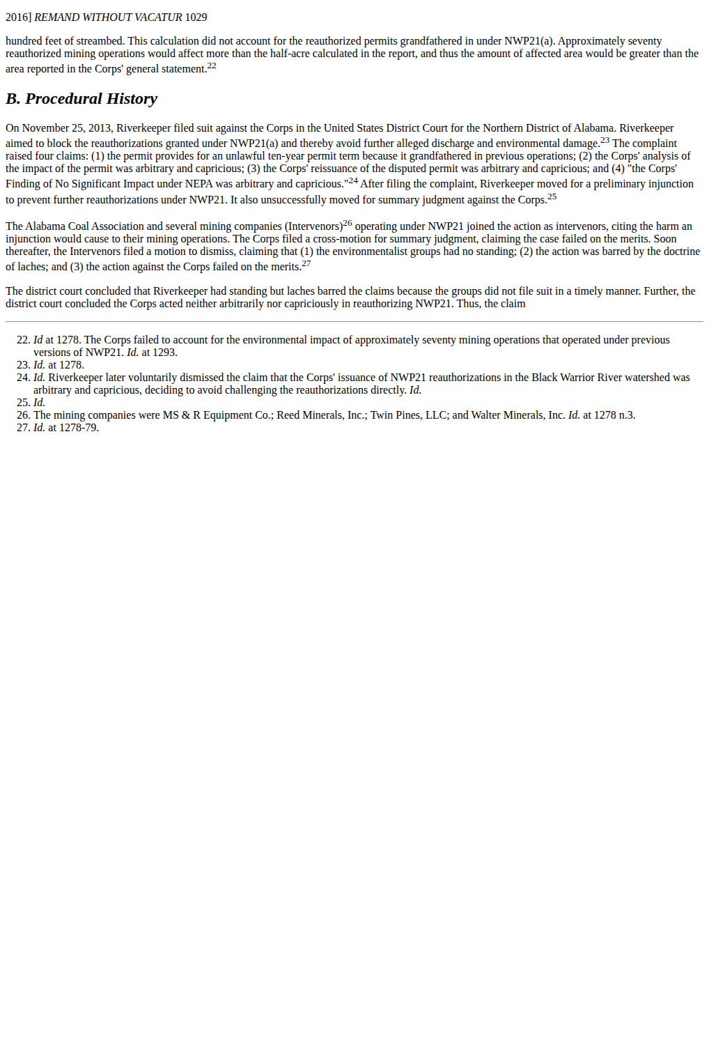2016] REMAND WITHOUT VACATUR 1029
hundred feet of streambed. This calculation did not account for the reauthorized permits grandfathered in under NWP21(a). Approximately seventy reauthorized mining operations would affect more than the half-acre calculated in the report, and thus the amount of affected area would be greater than the area reported in the Corps' general statement.22
B. Procedural History
On November 25, 2013, Riverkeeper filed suit against the Corps in the United States District Court for the Northern District of Alabama. Riverkeeper aimed to block the reauthorizations granted under NWP21(a) and thereby avoid further alleged discharge and environmental damage.23 The complaint raised four claims: (1) the permit provides for an unlawful ten-year permit term because it grandfathered in previous operations; (2) the Corps' analysis of the impact of the permit was arbitrary and capricious; (3) the Corps' reissuance of the disputed permit was arbitrary and capricious; and (4) "the Corps' Finding of No Significant Impact under NEPA was arbitrary and capricious."24 After filing the complaint, Riverkeeper moved for a preliminary injunction to prevent further reauthorizations under NWP21. It also unsuccessfully moved for summary judgment against the Corps.25
The Alabama Coal Association and several mining companies (Intervenors)26 operating under NWP21 joined the action as intervenors, citing the harm an injunction would cause to their mining operations. The Corps filed a cross-motion for summary judgment, claiming the case failed on the merits. Soon thereafter, the Intervenors filed a motion to dismiss, claiming that (1) the environmentalist groups had no standing; (2) the action was barred by the doctrine of laches; and (3) the action against the Corps failed on the merits.27
The district court concluded that Riverkeeper had standing but laches barred the claims because the groups did not file suit in a timely manner. Further, the district court concluded the Corps acted neither arbitrarily nor capriciously in reauthorizing NWP21. Thus, the claim
Id at 1278. The Corps failed to account for the environmental impact of approximately seventy mining operations that operated under previous versions of NWP21. Id. at 1293.
Id. at 1278.
Id. Riverkeeper later voluntarily dismissed the claim that the Corps' issuance of NWP21 reauthorizations in the Black Warrior River watershed was arbitrary and capricious, deciding to avoid challenging the reauthorizations directly. Id.
Id.
The mining companies were MS & R Equipment Co.; Reed Minerals, Inc.; Twin Pines, LLC; and Walter Minerals, Inc. Id. at 1278 n.3.
Id. at 1278-79.